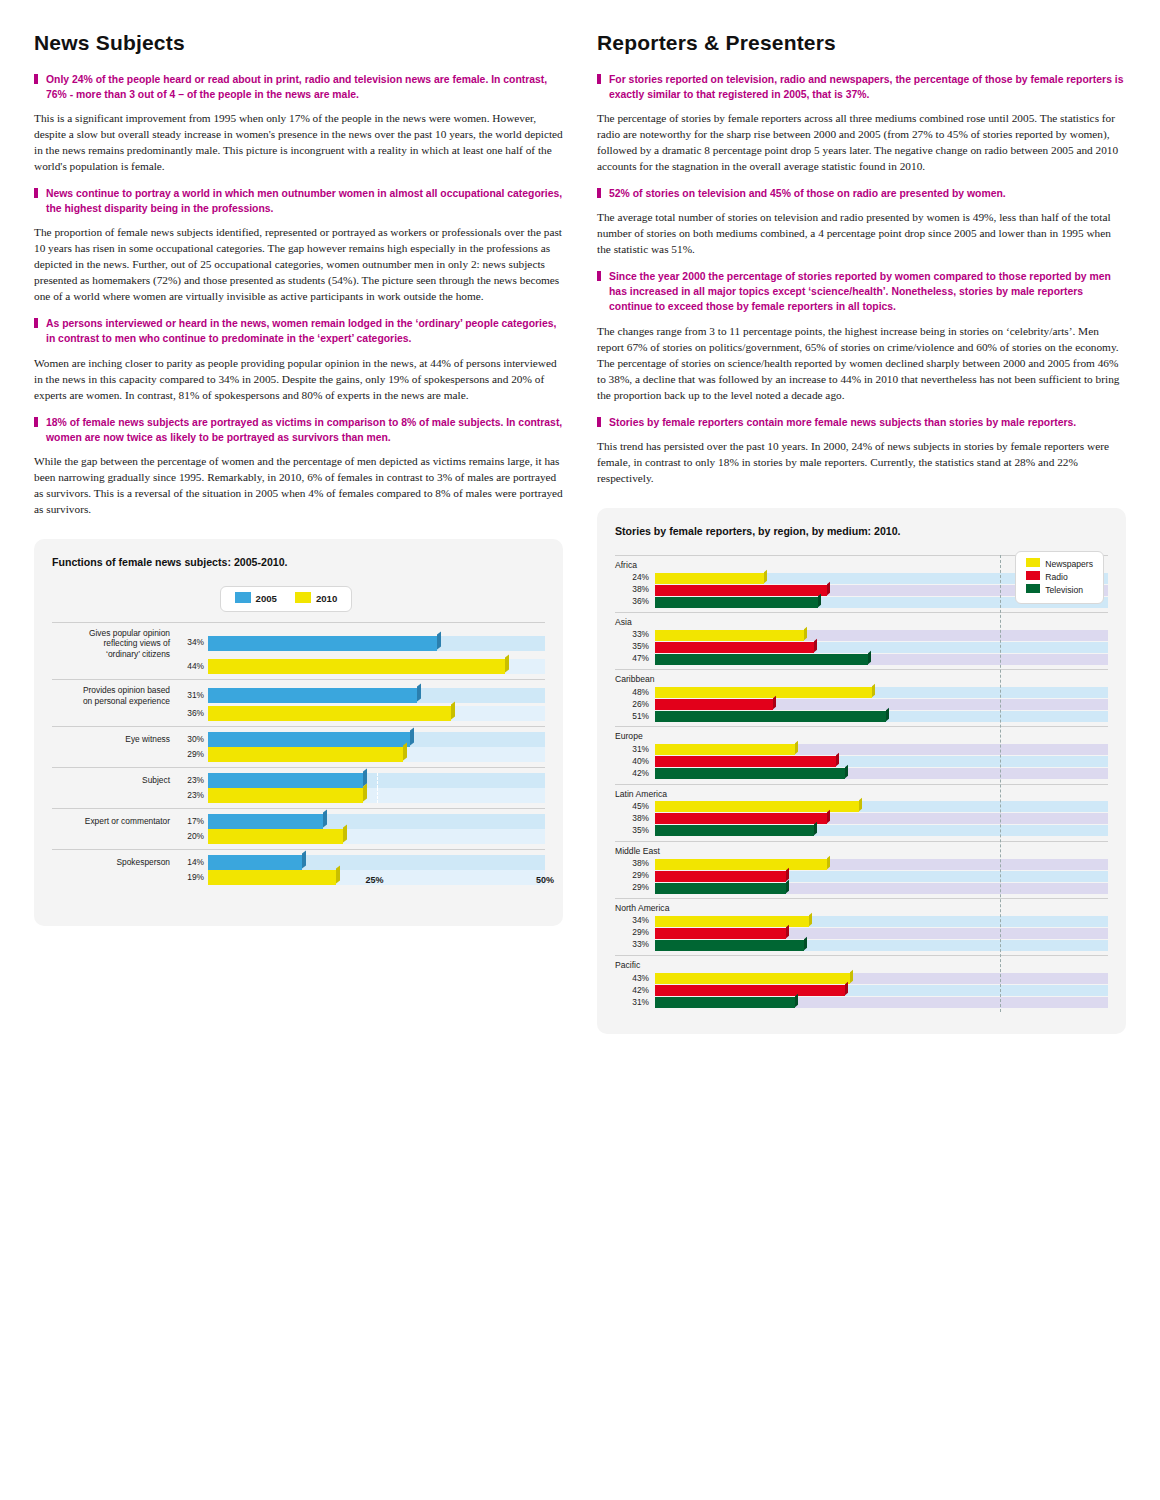News Subjects
Only 24% of the people heard or read about in print, radio and television news are female. In contrast, 76% - more than 3 out of 4 – of the people in the news are male.
This is a significant improvement from 1995 when only 17% of the people in the news were women. However, despite a slow but overall steady increase in women's presence in the news over the past 10 years, the world depicted in the news remains predominantly male. This picture is incongruent with a reality in which at least one half of the world's population is female.
News continue to portray a world in which men outnumber women in almost all occupational categories, the highest disparity being in the professions.
The proportion of female news subjects identified, represented or portrayed as workers or professionals over the past 10 years has risen in some occupational categories. The gap however remains high especially in the professions as depicted in the news. Further, out of 25 occupational categories, women outnumber men in only 2: news subjects presented as homemakers (72%) and those presented as students (54%). The picture seen through the news becomes one of a world where women are virtually invisible as active participants in work outside the home.
As persons interviewed or heard in the news, women remain lodged in the ‘ordinary’ people categories, in contrast to men who continue to predominate in the ‘expert’ categories.
Women are inching closer to parity as people providing popular opinion in the news, at 44% of persons interviewed in the news in this capacity compared to 34% in 2005. Despite the gains, only 19% of spokespersons and 20% of experts are women. In contrast, 81% of spokespersons and 80% of experts in the news are male.
18% of female news subjects are portrayed as victims in comparison to 8% of male subjects. In contrast, women are now twice as likely to be portrayed as survivors than men.
While the gap between the percentage of women and the percentage of men depicted as victims remains large, it has been narrowing gradually since 1995. Remarkably, in 2010, 6% of females in contrast to 3% of males are portrayed as survivors. This is a reversal of the situation in 2005 when 4% of females compared to 8% of males were portrayed as survivors.
Functions of female news subjects: 2005-2010.
2005 2010
Gives popular opinion
reflecting views of
‘ordinary’ citizens
34%
44%
Provides opinion based
on personal experience
31%
36%
Eye witness
30%
29%
Subject
23%
23%
Expert or commentator
17%
20%
Spokesperson
14%
19%
25% 50%
Reporters & Presenters
For stories reported on television, radio and newspapers, the percentage of those by female reporters is exactly similar to that registered in 2005, that is 37%.
The percentage of stories by female reporters across all three mediums combined rose until 2005. The statistics for radio are noteworthy for the sharp rise between 2000 and 2005 (from 27% to 45% of stories reported by women), followed by a dramatic 8 percentage point drop 5 years later. The negative change on radio between 2005 and 2010 accounts for the stagnation in the overall average statistic found in 2010.
52% of stories on television and 45% of those on radio are presented by women.
The average total number of stories on television and radio presented by women is 49%, less than half of the total number of stories on both mediums combined, a 4 percentage point drop since 2005 and lower than in 1995 when the statistic was 51%.
Since the year 2000 the percentage of stories reported by women compared to those reported by men has increased in all major topics except ‘science/health’. Nonetheless, stories by male reporters continue to exceed those by female reporters in all topics.
The changes range from 3 to 11 percentage points, the highest increase being in stories on ‘celebrity/arts’. Men report 67% of stories on politics/government, 65% of stories on crime/violence and 60% of stories on the economy. The percentage of stories on science/health reported by women declined sharply between 2000 and 2005 from 46% to 38%, a decline that was followed by an increase to 44% in 2010 that nevertheless has not been sufficient to bring the proportion back up to the level noted a decade ago.
Stories by female reporters contain more female news subjects than stories by male reporters.
This trend has persisted over the past 10 years. In 2000, 24% of news subjects in stories by female reporters were female, in contrast to only 18% in stories by male reporters. Currently, the statistics stand at 28% and 22% respectively.
Stories by female reporters, by region, by medium: 2010.
Newspapers
Radio
Television
Africa
24%
38%
36%
Asia
33%
35%
47%
Caribbean
48%
26%
51%
Europe
31%
40%
42%
Latin America
45%
38%
35%
Middle East
38%
29%
29%
North America
34%
29%
33%
Pacific
43%
42%
31%